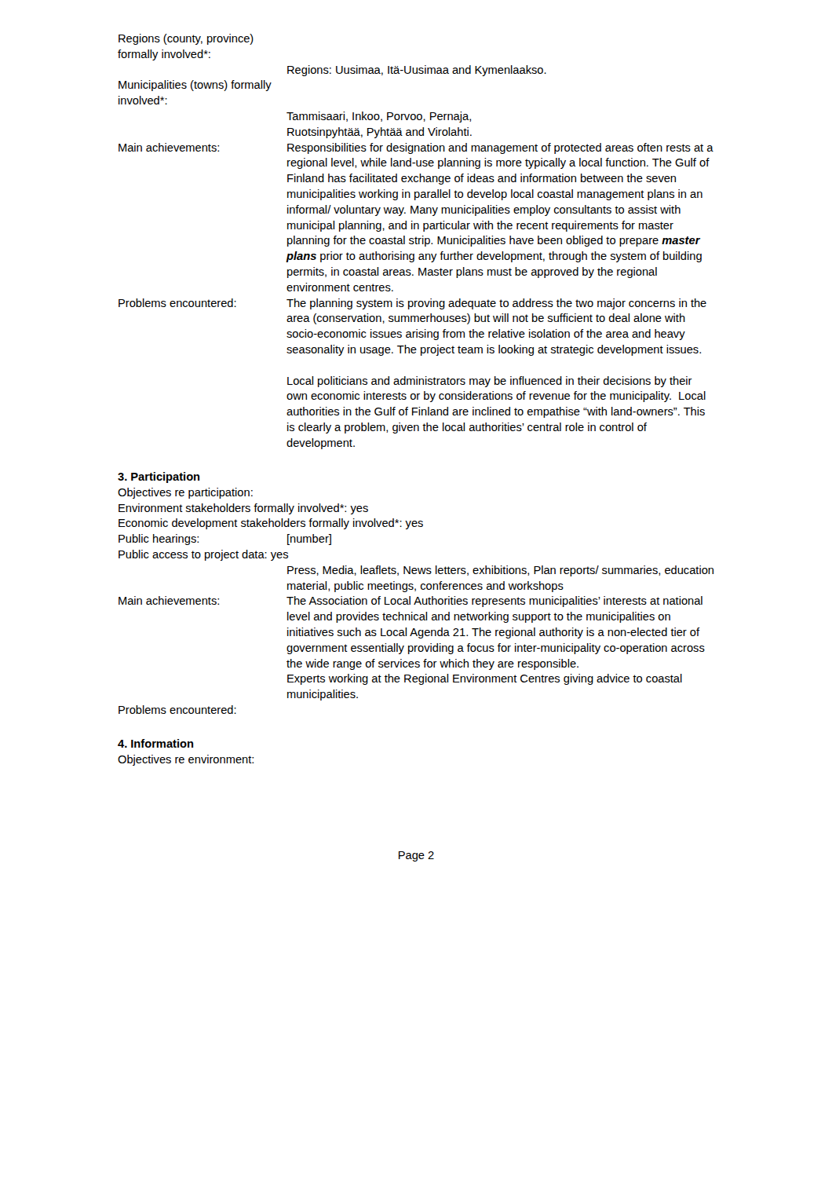| Regions (county, province) formally involved*: | |
| | Regions: Uusimaa, Itä-Uusimaa and Kymenlaakso. |
| Municipalities (towns) formally involved*: | |
| | Tammisaari, Inkoo, Porvoo, Pernaja, |
| | Ruotsinpyhtää, Pyhtää and Virolahti. |
| Main achievements: | Responsibilities for designation and management of protected areas often rests at a regional level, while land-use planning is more typically a local function. The Gulf of Finland has facilitated exchange of ideas and information between the seven municipalities working in parallel to develop local coastal management plans in an informal/ voluntary way. Many municipalities employ consultants to assist with municipal planning, and in particular with the recent requirements for master planning for the coastal strip. Municipalities have been obliged to prepare master plans prior to authorising any further development, through the system of building permits, in coastal areas. Master plans must be approved by the regional environment centres. |
| Problems encountered: | The planning system is proving adequate to address the two major concerns in the area (conservation, summerhouses) but will not be sufficient to deal alone with socio-economic issues arising from the relative isolation of the area and heavy seasonality in usage. The project team is looking at strategic development issues. Local politicians and administrators may be influenced in their decisions by their own economic interests or by considerations of revenue for the municipality. Local authorities in the Gulf of Finland are inclined to empathise “with land-owners”. This is clearly a problem, given the local authorities’ central role in control of development. |
3. Participation
Objectives re participation:
Environment stakeholders formally involved*: yes
Economic development stakeholders formally involved*: yes
| Public hearings: | [number] |
Public access to project data: yes
| | Press, Media, leaflets, News letters, exhibitions, Plan reports/ summaries, education material, public meetings, conferences and workshops |
| Main achievements: | The Association of Local Authorities represents municipalities’ interests at national level and provides technical and networking support to the municipalities on initiatives such as Local Agenda 21. The regional authority is a non-elected tier of government essentially providing a focus for inter-municipality co-operation across the wide range of services for which they are responsible. Experts working at the Regional Environment Centres giving advice to coastal municipalities. |
Problems encountered:
4. Information
Objectives re environment:
Page 2